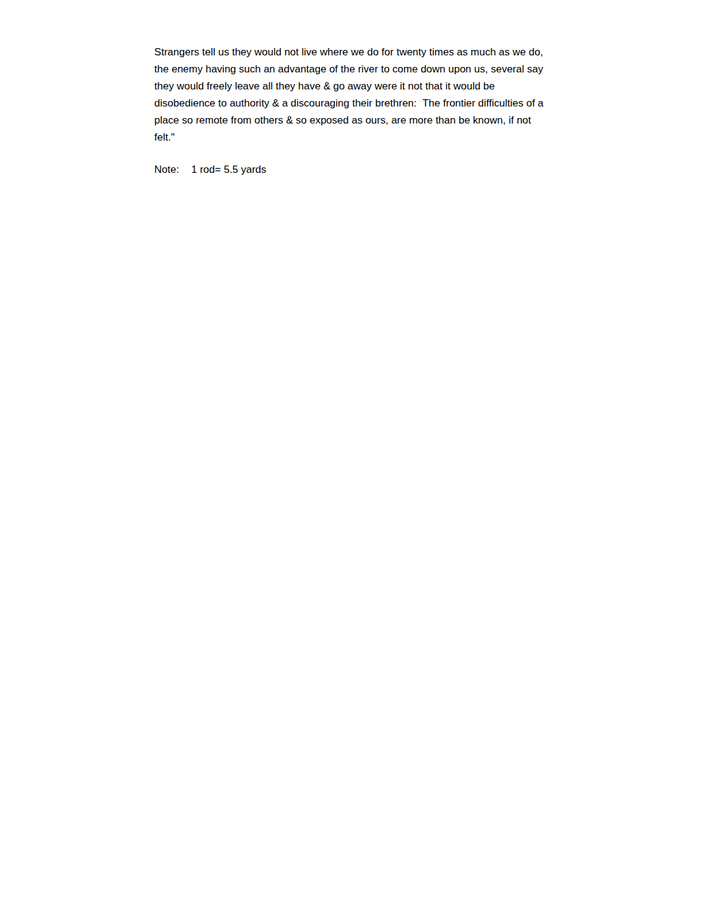Strangers tell us they would not live where we do for twenty times as much as we do, the enemy having such an advantage of the river to come down upon us, several say they would freely leave all they have & go away were it not that it would be disobedience to authority & a discouraging their brethren: The frontier difficulties of a place so remote from others & so exposed as ours, are more than be known, if not felt."
Note: 1 rod= 5.5 yards